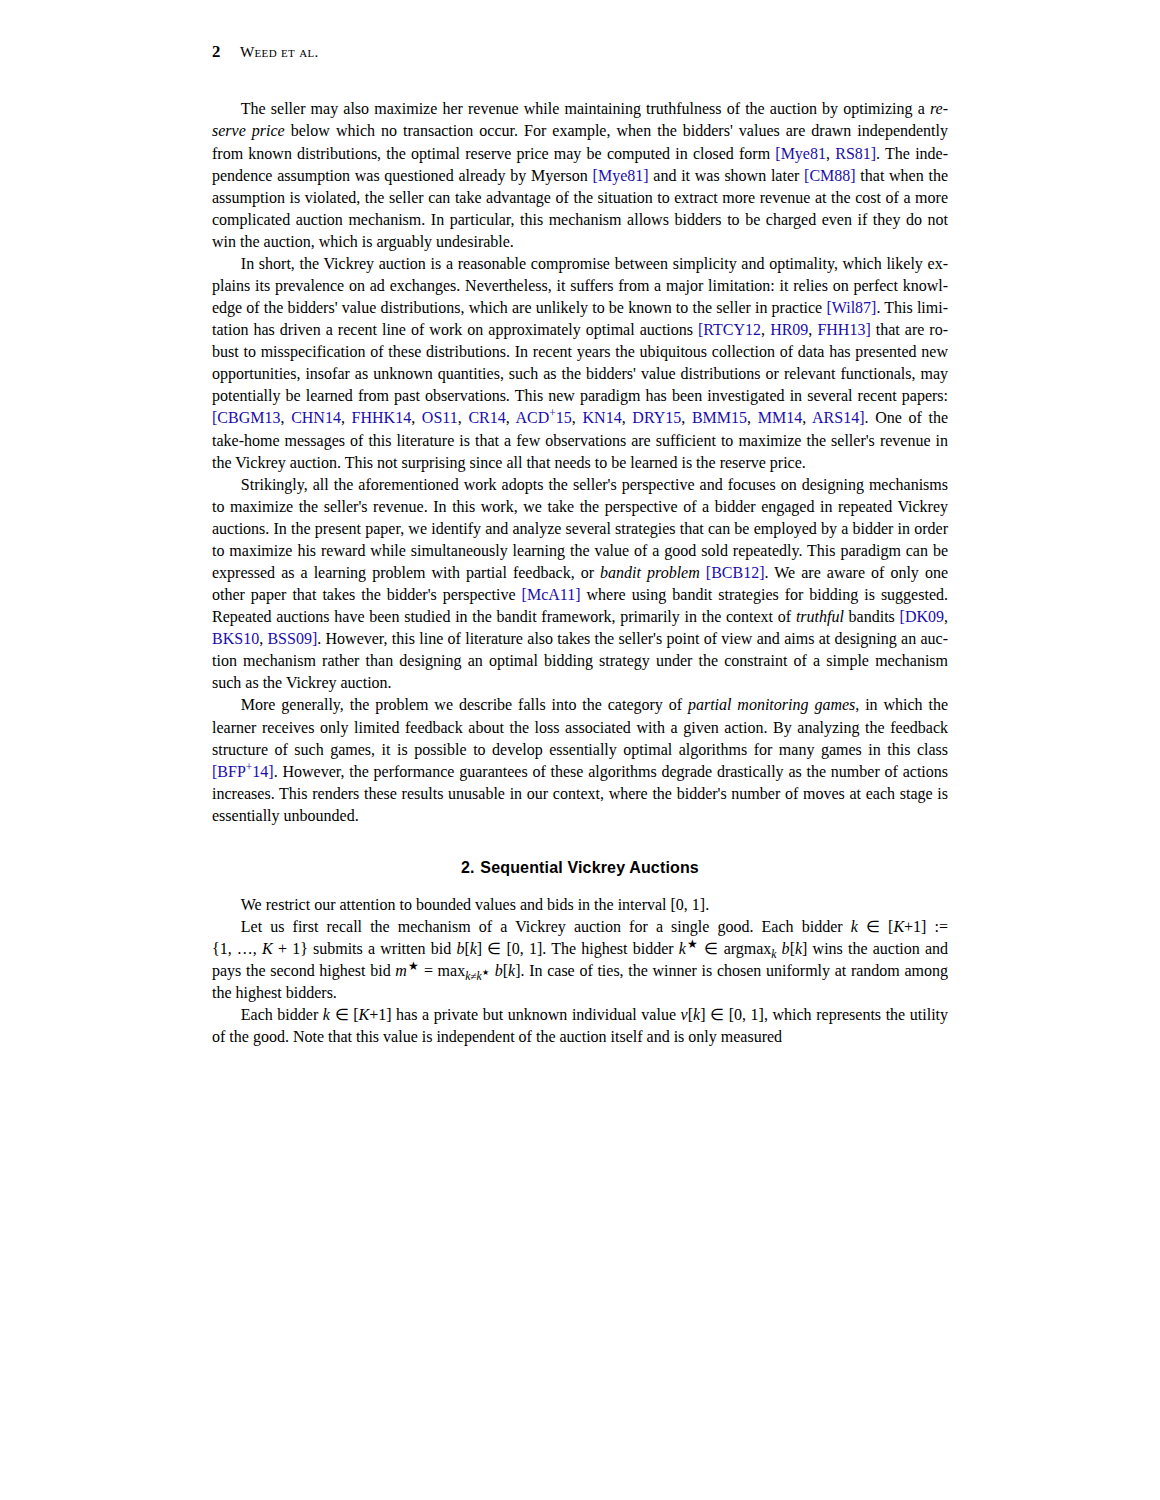2 Weed et al.
The seller may also maximize her revenue while maintaining truthfulness of the auction by optimizing a reserve price below which no transaction occur. For example, when the bidders' values are drawn independently from known distributions, the optimal reserve price may be computed in closed form [Mye81, RS81]. The independence assumption was questioned already by Myerson [Mye81] and it was shown later [CM88] that when the assumption is violated, the seller can take advantage of the situation to extract more revenue at the cost of a more complicated auction mechanism. In particular, this mechanism allows bidders to be charged even if they do not win the auction, which is arguably undesirable.
In short, the Vickrey auction is a reasonable compromise between simplicity and optimality, which likely explains its prevalence on ad exchanges. Nevertheless, it suffers from a major limitation: it relies on perfect knowledge of the bidders' value distributions, which are unlikely to be known to the seller in practice [Wil87]. This limitation has driven a recent line of work on approximately optimal auctions [RTCY12, HR09, FHH13] that are robust to misspecification of these distributions. In recent years the ubiquitous collection of data has presented new opportunities, insofar as unknown quantities, such as the bidders' value distributions or relevant functionals, may potentially be learned from past observations. This new paradigm has been investigated in several recent papers: [CBGM13, CHN14, FHHK14, OS11, CR14, ACD+15, KN14, DRY15, BMM15, MM14, ARS14]. One of the take-home messages of this literature is that a few observations are sufficient to maximize the seller's revenue in the Vickrey auction. This not surprising since all that needs to be learned is the reserve price.
Strikingly, all the aforementioned work adopts the seller's perspective and focuses on designing mechanisms to maximize the seller's revenue. In this work, we take the perspective of a bidder engaged in repeated Vickrey auctions. In the present paper, we identify and analyze several strategies that can be employed by a bidder in order to maximize his reward while simultaneously learning the value of a good sold repeatedly. This paradigm can be expressed as a learning problem with partial feedback, or bandit problem [BCB12]. We are aware of only one other paper that takes the bidder's perspective [McA11] where using bandit strategies for bidding is suggested. Repeated auctions have been studied in the bandit framework, primarily in the context of truthful bandits [DK09, BKS10, BSS09]. However, this line of literature also takes the seller's point of view and aims at designing an auction mechanism rather than designing an optimal bidding strategy under the constraint of a simple mechanism such as the Vickrey auction.
More generally, the problem we describe falls into the category of partial monitoring games, in which the learner receives only limited feedback about the loss associated with a given action. By analyzing the feedback structure of such games, it is possible to develop essentially optimal algorithms for many games in this class [BFP+14]. However, the performance guarantees of these algorithms degrade drastically as the number of actions increases. This renders these results unusable in our context, where the bidder's number of moves at each stage is essentially unbounded.
2. Sequential Vickrey Auctions
We restrict our attention to bounded values and bids in the interval [0, 1].
Let us first recall the mechanism of a Vickrey auction for a single good. Each bidder k ∈ [K+1] := {1, …, K + 1} submits a written bid b[k] ∈ [0, 1]. The highest bidder k★ ∈ argmaxk b[k] wins the auction and pays the second highest bid m★ = maxk≠k★ b[k]. In case of ties, the winner is chosen uniformly at random among the highest bidders.
Each bidder k ∈ [K+1] has a private but unknown individual value v[k] ∈ [0, 1], which represents the utility of the good. Note that this value is independent of the auction itself and is only measured